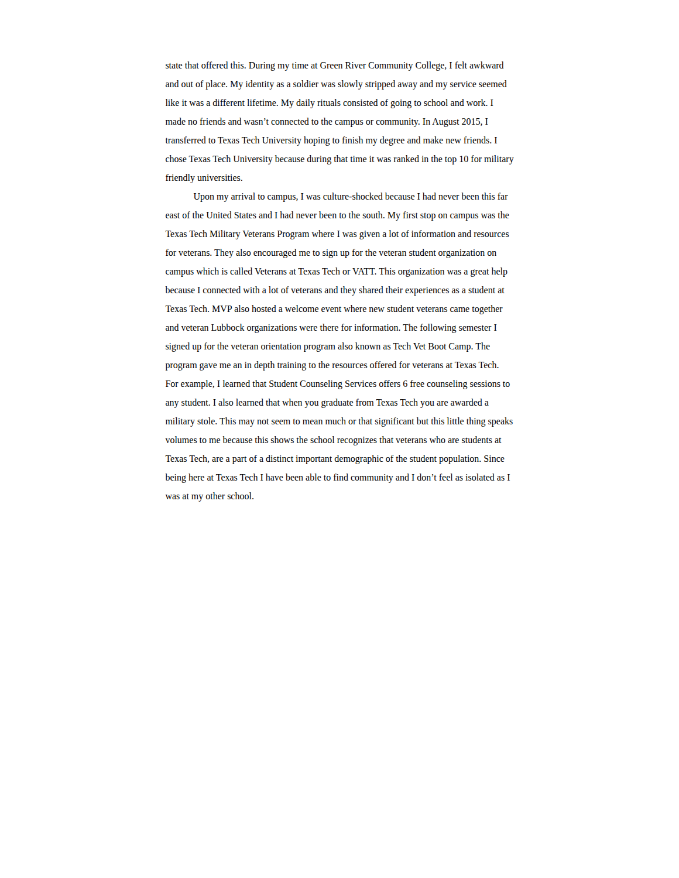state that offered this. During my time at Green River Community College, I felt awkward and out of place. My identity as a soldier was slowly stripped away and my service seemed like it was a different lifetime. My daily rituals consisted of going to school and work. I made no friends and wasn’t connected to the campus or community. In August 2015, I transferred to Texas Tech University hoping to finish my degree and make new friends. I chose Texas Tech University because during that time it was ranked in the top 10 for military friendly universities.
Upon my arrival to campus, I was culture-shocked because I had never been this far east of the United States and I had never been to the south. My first stop on campus was the Texas Tech Military Veterans Program where I was given a lot of information and resources for veterans. They also encouraged me to sign up for the veteran student organization on campus which is called Veterans at Texas Tech or VATT. This organization was a great help because I connected with a lot of veterans and they shared their experiences as a student at Texas Tech. MVP also hosted a welcome event where new student veterans came together and veteran Lubbock organizations were there for information. The following semester I signed up for the veteran orientation program also known as Tech Vet Boot Camp. The program gave me an in depth training to the resources offered for veterans at Texas Tech. For example, I learned that Student Counseling Services offers 6 free counseling sessions to any student. I also learned that when you graduate from Texas Tech you are awarded a military stole. This may not seem to mean much or that significant but this little thing speaks volumes to me because this shows the school recognizes that veterans who are students at Texas Tech, are a part of a distinct important demographic of the student population. Since being here at Texas Tech I have been able to find community and I don’t feel as isolated as I was at my other school.